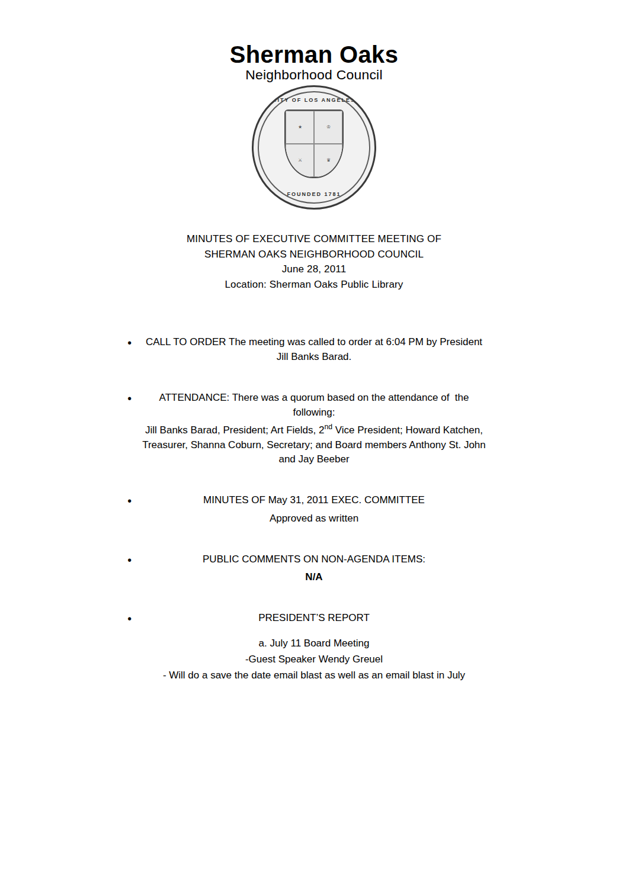Sherman Oaks Neighborhood Council
City of Los Angeles
★
♔
⚔
♛
Founded 1781
MINUTES OF EXECUTIVE COMMITTEE MEETING OF SHERMAN OAKS NEIGHBORHOOD COUNCIL June 28, 2011 Location: Sherman Oaks Public Library
CALL TO ORDER The meeting was called to order at 6:04 PM by President Jill Banks Barad.
ATTENDANCE: There was a quorum based on the attendance of the following:
Jill Banks Barad, President; Art Fields, 2nd Vice President; Howard Katchen, Treasurer, Shanna Coburn, Secretary; and Board members Anthony St. John and Jay Beeber
MINUTES OF May 31, 2011 EXEC. COMMITTEE
Approved as written
PUBLIC COMMENTS ON NON-AGENDA ITEMS:
N/A
PRESIDENT’S REPORT
a. July 11 Board Meeting
-Guest Speaker Wendy Greuel
- Will do a save the date email blast as well as an email blast in July